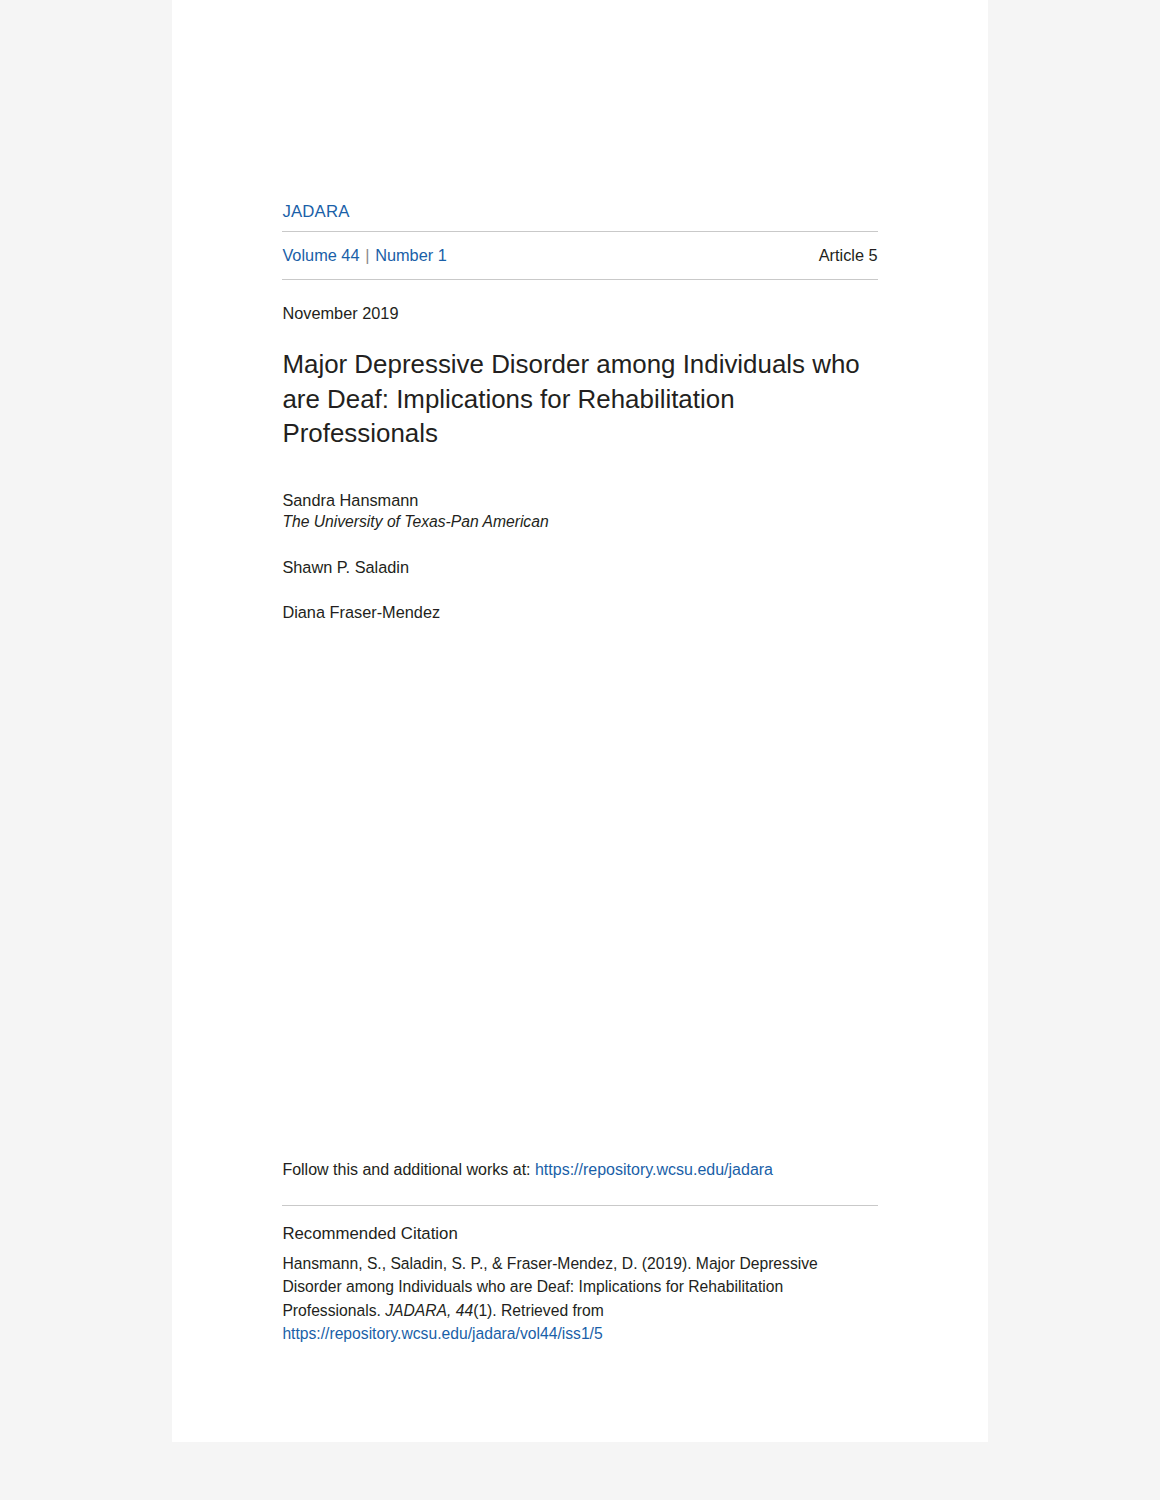JADARA
Volume 44|Number 1 Article 5
November 2019
Major Depressive Disorder among Individuals who are Deaf: Implications for Rehabilitation Professionals
Sandra HansmannThe University of Texas-Pan American
Shawn P. Saladin
Diana Fraser-Mendez
Follow this and additional works at: https://repository.wcsu.edu/jadara
Recommended Citation
Hansmann, S., Saladin, S. P., & Fraser-Mendez, D. (2019). Major Depressive Disorder among Individuals who are Deaf: Implications for Rehabilitation Professionals. JADARA, 44(1). Retrieved from https://repository.wcsu.edu/jadara/vol44/iss1/5